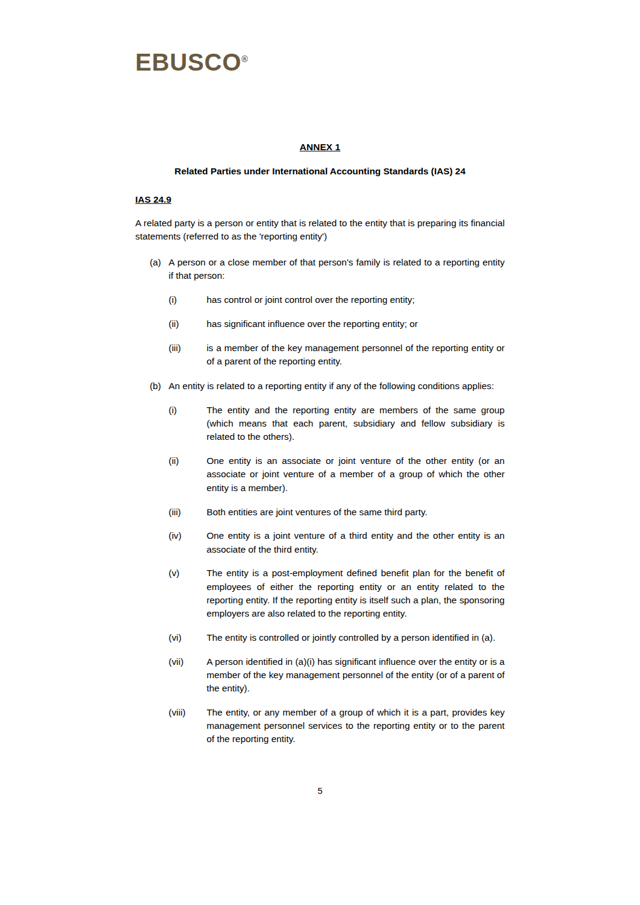EBUSCO®
ANNEX 1
Related Parties under International Accounting Standards (IAS) 24
IAS 24.9
A related party is a person or entity that is related to the entity that is preparing its financial statements (referred to as the 'reporting entity')
(a)
A person or a close member of that person's family is related to a reporting entity if that person:
(i) has control or joint control over the reporting entity;
(ii) has significant influence over the reporting entity; or
(iii) is a member of the key management personnel of the reporting entity or of a parent of the reporting entity.
(b)
An entity is related to a reporting entity if any of the following conditions applies:
(i) The entity and the reporting entity are members of the same group (which means that each parent, subsidiary and fellow subsidiary is related to the others).
(ii) One entity is an associate or joint venture of the other entity (or an associate or joint venture of a member of a group of which the other entity is a member).
(iii) Both entities are joint ventures of the same third party.
(iv) One entity is a joint venture of a third entity and the other entity is an associate of the third entity.
(v) The entity is a post-employment defined benefit plan for the benefit of employees of either the reporting entity or an entity related to the reporting entity. If the reporting entity is itself such a plan, the sponsoring employers are also related to the reporting entity.
(vi) The entity is controlled or jointly controlled by a person identified in (a).
(vii) A person identified in (a)(i) has significant influence over the entity or is a member of the key management personnel of the entity (or of a parent of the entity).
(viii) The entity, or any member of a group of which it is a part, provides key management personnel services to the reporting entity or to the parent of the reporting entity.
5